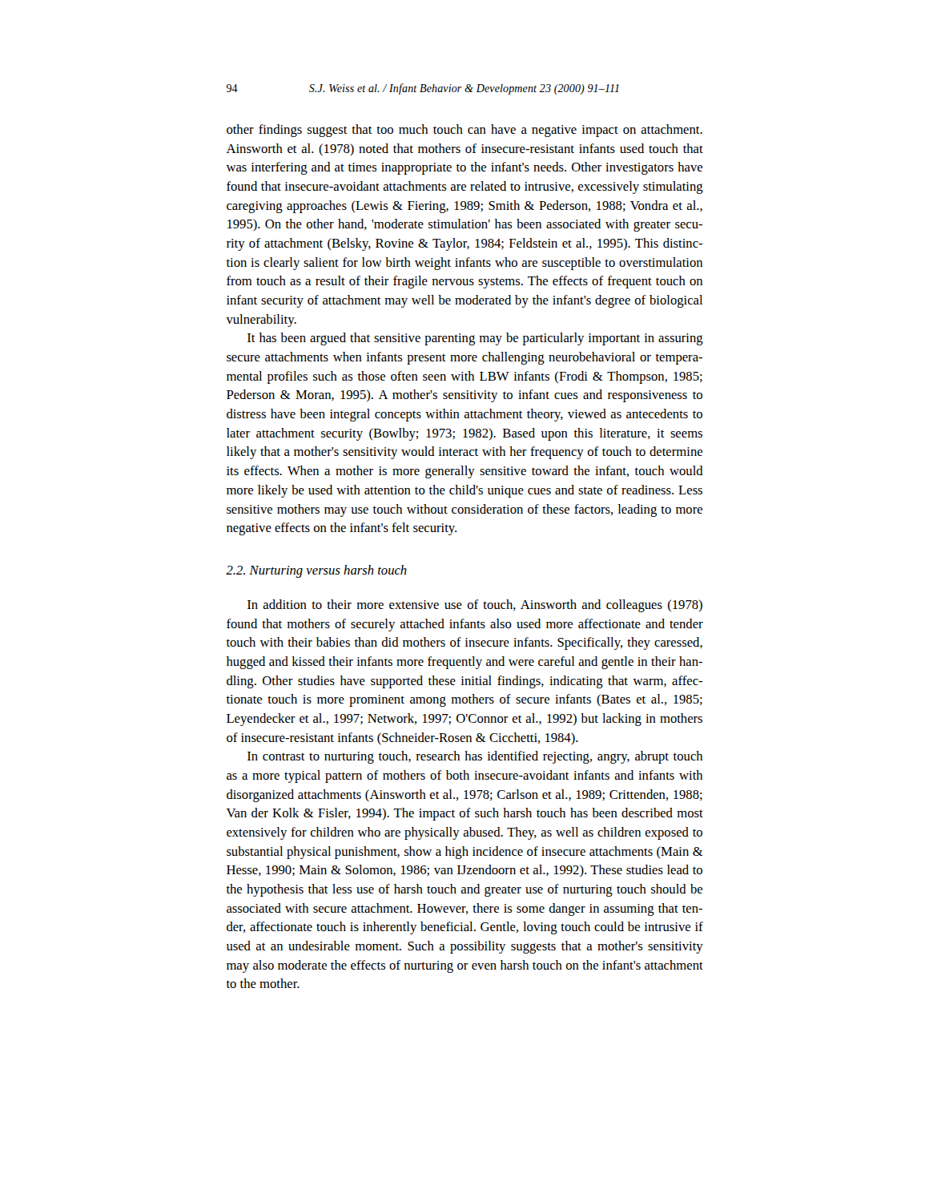94 S.J. Weiss et al. / Infant Behavior & Development 23 (2000) 91–111
other findings suggest that too much touch can have a negative impact on attachment. Ainsworth et al. (1978) noted that mothers of insecure-resistant infants used touch that was interfering and at times inappropriate to the infant's needs. Other investigators have found that insecure-avoidant attachments are related to intrusive, excessively stimulating caregiving approaches (Lewis & Fiering, 1989; Smith & Pederson, 1988; Vondra et al., 1995). On the other hand, 'moderate stimulation' has been associated with greater security of attachment (Belsky, Rovine & Taylor, 1984; Feldstein et al., 1995). This distinction is clearly salient for low birth weight infants who are susceptible to overstimulation from touch as a result of their fragile nervous systems. The effects of frequent touch on infant security of attachment may well be moderated by the infant's degree of biological vulnerability.
It has been argued that sensitive parenting may be particularly important in assuring secure attachments when infants present more challenging neurobehavioral or temperamental profiles such as those often seen with LBW infants (Frodi & Thompson, 1985; Pederson & Moran, 1995). A mother's sensitivity to infant cues and responsiveness to distress have been integral concepts within attachment theory, viewed as antecedents to later attachment security (Bowlby; 1973; 1982). Based upon this literature, it seems likely that a mother's sensitivity would interact with her frequency of touch to determine its effects. When a mother is more generally sensitive toward the infant, touch would more likely be used with attention to the child's unique cues and state of readiness. Less sensitive mothers may use touch without consideration of these factors, leading to more negative effects on the infant's felt security.
2.2. Nurturing versus harsh touch
In addition to their more extensive use of touch, Ainsworth and colleagues (1978) found that mothers of securely attached infants also used more affectionate and tender touch with their babies than did mothers of insecure infants. Specifically, they caressed, hugged and kissed their infants more frequently and were careful and gentle in their handling. Other studies have supported these initial findings, indicating that warm, affectionate touch is more prominent among mothers of secure infants (Bates et al., 1985; Leyendecker et al., 1997; Network, 1997; O'Connor et al., 1992) but lacking in mothers of insecure-resistant infants (Schneider-Rosen & Cicchetti, 1984).
In contrast to nurturing touch, research has identified rejecting, angry, abrupt touch as a more typical pattern of mothers of both insecure-avoidant infants and infants with disorganized attachments (Ainsworth et al., 1978; Carlson et al., 1989; Crittenden, 1988; Van der Kolk & Fisler, 1994). The impact of such harsh touch has been described most extensively for children who are physically abused. They, as well as children exposed to substantial physical punishment, show a high incidence of insecure attachments (Main & Hesse, 1990; Main & Solomon, 1986; van IJzendoorn et al., 1992). These studies lead to the hypothesis that less use of harsh touch and greater use of nurturing touch should be associated with secure attachment. However, there is some danger in assuming that tender, affectionate touch is inherently beneficial. Gentle, loving touch could be intrusive if used at an undesirable moment. Such a possibility suggests that a mother's sensitivity may also moderate the effects of nurturing or even harsh touch on the infant's attachment to the mother.